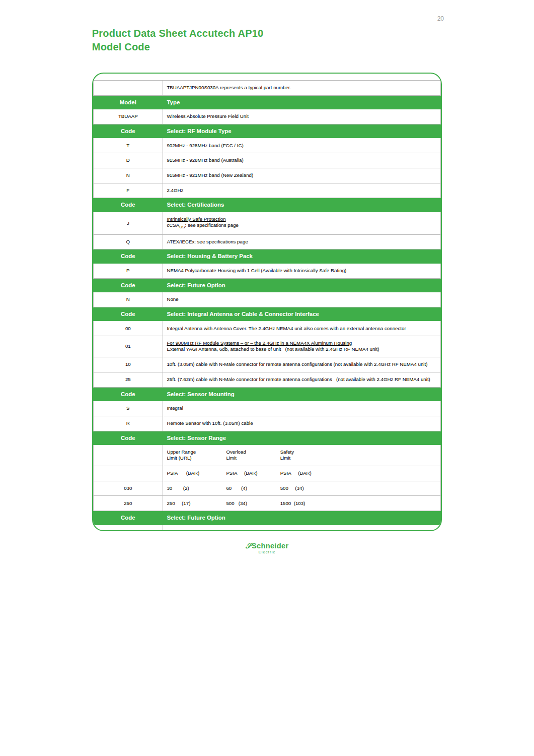20
Product Data Sheet Accutech AP10
Model Code
| | TBUAAPTJPN00S030A represents a typical part number. |
| Model | Type |
| TBUAAP | Wireless Absolute Pressure Field Unit |
| Code | Select: RF Module Type |
| T | 902MHz - 928MHz band (FCC / IC) |
| D | 915MHz - 928MHz band (Australia) |
| N | 915MHz - 921MHz band (New Zealand) |
| F | 2.4GHz |
| Code | Select: Certifications |
| J | Intrinsically Safe Protection cCSA US : see specifications page |
| Q | ATEX/IECEx: see specifications page |
| Code | Select: Housing & Battery Pack |
| P | NEMA4 Polycarbonate Housing with 1 Cell (Available with Intrinsically Safe Rating) |
| Code | Select: Future Option |
| N | None |
| Code | Select: Integral Antenna or Cable & Connector Interface |
| 00 | Integral Antenna with Antenna Cover. The 2.4GHz NEMA4 unit also comes with an external antenna connector |
| 01 | For 900MHz RF Module Systems – or – the 2.4GHz in a NEMA4X Aluminum Housing External YAGI Antenna, 6db, attached to base of unit (not available with 2.4GHz RF NEMA4 unit) |
| 10 | 10ft. (3.05m) cable with N-Male connector for remote antenna configurations (not available with 2.4GHz RF NEMA4 unit) |
| 25 | 25ft. (7.62m) cable with N-Male connector for remote antenna configurations (not available with 2.4GHz RF NEMA4 unit) |
| Code | Select: Sensor Mounting |
| S | Integral |
| R | Remote Sensor with 10ft. (3.05m) cable |
| Code | Select: Sensor Range |
| | / Upper Range Limit (URL) / Overload Limit / Safety Limit / / |
| | / PSIA (BAR) / PSIA (BAR) / PSIA (BAR) / / |
| 030 | / 30 (2) / 60 (4) / 500 (34) / / |
| 250 | / 250 (17) / 500 (34) / 1500 (103) / / |
| Code | Select: Future Option |
| A | None |
𝒮SchneiderElectric